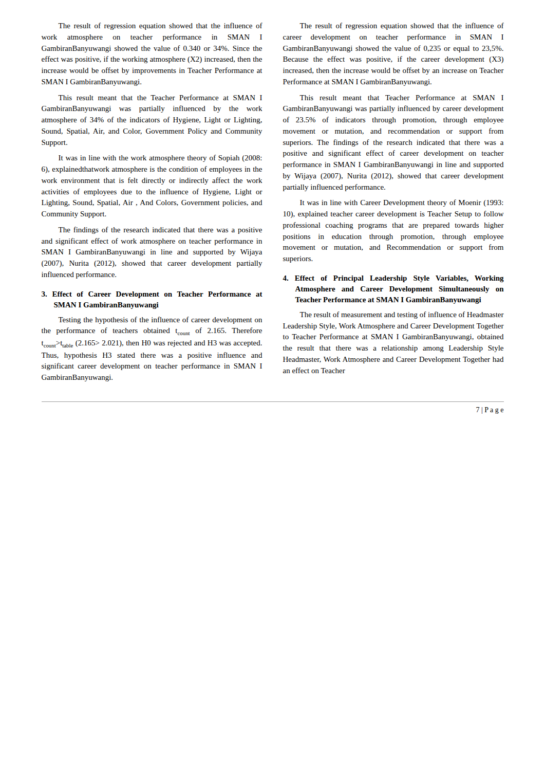The result of regression equation showed that the influence of work atmosphere on teacher performance in SMAN I GambiranBanyuwangi showed the value of 0.340 or 34%. Since the effect was positive, if the working atmosphere (X2) increased, then the increase would be offset by improvements in Teacher Performance at SMAN I GambiranBanyuwangi.
This result meant that the Teacher Performance at SMAN I GambiranBanyuwangi was partially influenced by the work atmosphere of 34% of the indicators of Hygiene, Light or Lighting, Sound, Spatial, Air, and Color, Government Policy and Community Support.
It was in line with the work atmosphere theory of Sopiah (2008: 6), explainedthatwork atmosphere is the condition of employees in the work environment that is felt directly or indirectly affect the work activities of employees due to the influence of Hygiene, Light or Lighting, Sound, Spatial, Air , And Colors, Government policies, and Community Support.
The findings of the research indicated that there was a positive and significant effect of work atmosphere on teacher performance in SMAN I GambiranBanyuwangi in line and supported by Wijaya (2007), Nurita (2012), showed that career development partially influenced performance.
3. Effect of Career Development on Teacher Performance at SMAN I GambiranBanyuwangi
Testing the hypothesis of the influence of career development on the performance of teachers obtained tcount of 2.165. Therefore tcount>ttable (2.165> 2.021), then H0 was rejected and H3 was accepted. Thus, hypothesis H3 stated there was a positive influence and significant career development on teacher performance in SMAN I GambiranBanyuwangi.
The result of regression equation showed that the influence of career development on teacher performance in SMAN I GambiranBanyuwangi showed the value of 0,235 or equal to 23,5%. Because the effect was positive, if the career development (X3) increased, then the increase would be offset by an increase on Teacher Performance at SMAN I GambiranBanyuwangi.
This result meant that Teacher Performance at SMAN I GambiranBanyuwangi was partially influenced by career development of 23.5% of indicators through promotion, through employee movement or mutation, and recommendation or support from superiors. The findings of the research indicated that there was a positive and significant effect of career development on teacher performance in SMAN I GambiranBanyuwangi in line and supported by Wijaya (2007), Nurita (2012), showed that career development partially influenced performance.
It was in line with Career Development theory of Moenir (1993: 10), explained teacher career development is Teacher Setup to follow professional coaching programs that are prepared towards higher positions in education through promotion, through employee movement or mutation, and Recommendation or support from superiors.
4. Effect of Principal Leadership Style Variables, Working Atmosphere and Career Development Simultaneously on Teacher Performance at SMAN I GambiranBanyuwangi
The result of measurement and testing of influence of Headmaster Leadership Style, Work Atmosphere and Career Development Together to Teacher Performance at SMAN I GambiranBanyuwangi, obtained the result that there was a relationship among Leadership Style Headmaster, Work Atmosphere and Career Development Together had an effect on Teacher
7 | P a g e